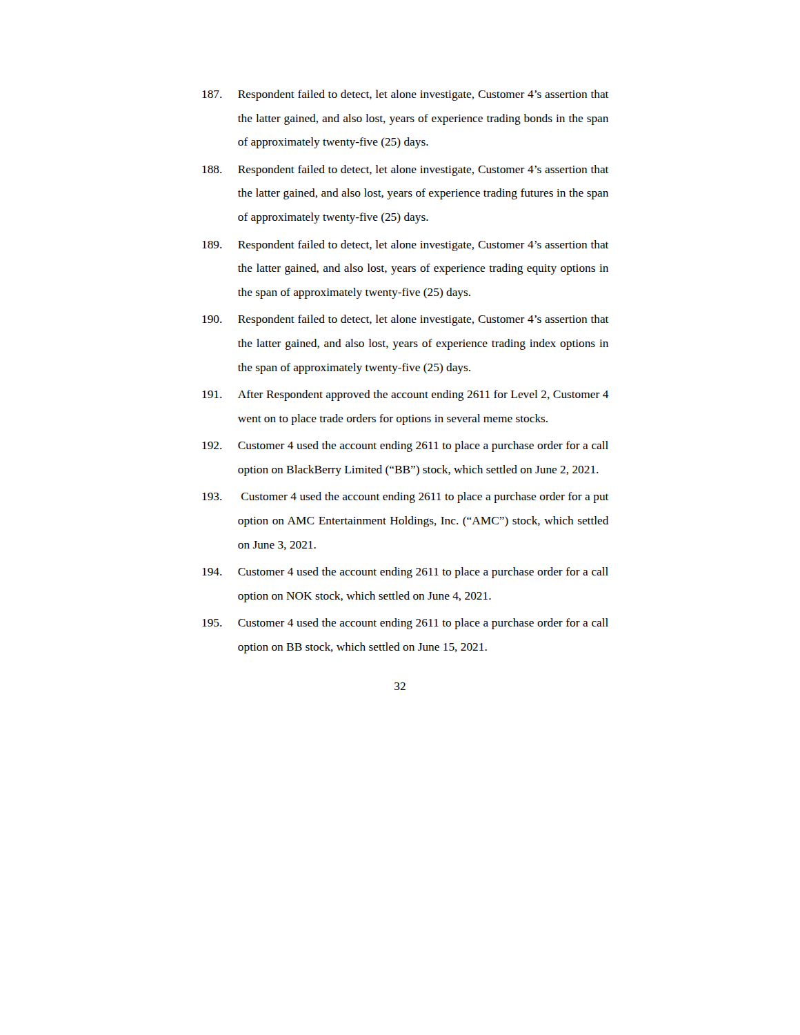187. Respondent failed to detect, let alone investigate, Customer 4’s assertion that the latter gained, and also lost, years of experience trading bonds in the span of approximately twenty-five (25) days.
188. Respondent failed to detect, let alone investigate, Customer 4’s assertion that the latter gained, and also lost, years of experience trading futures in the span of approximately twenty-five (25) days.
189. Respondent failed to detect, let alone investigate, Customer 4’s assertion that the latter gained, and also lost, years of experience trading equity options in the span of approximately twenty-five (25) days.
190. Respondent failed to detect, let alone investigate, Customer 4’s assertion that the latter gained, and also lost, years of experience trading index options in the span of approximately twenty-five (25) days.
191. After Respondent approved the account ending 2611 for Level 2, Customer 4 went on to place trade orders for options in several meme stocks.
192. Customer 4 used the account ending 2611 to place a purchase order for a call option on BlackBerry Limited (“BB”) stock, which settled on June 2, 2021.
193. Customer 4 used the account ending 2611 to place a purchase order for a put option on AMC Entertainment Holdings, Inc. (“AMC”) stock, which settled on June 3, 2021.
194. Customer 4 used the account ending 2611 to place a purchase order for a call option on NOK stock, which settled on June 4, 2021.
195. Customer 4 used the account ending 2611 to place a purchase order for a call option on BB stock, which settled on June 15, 2021.
32